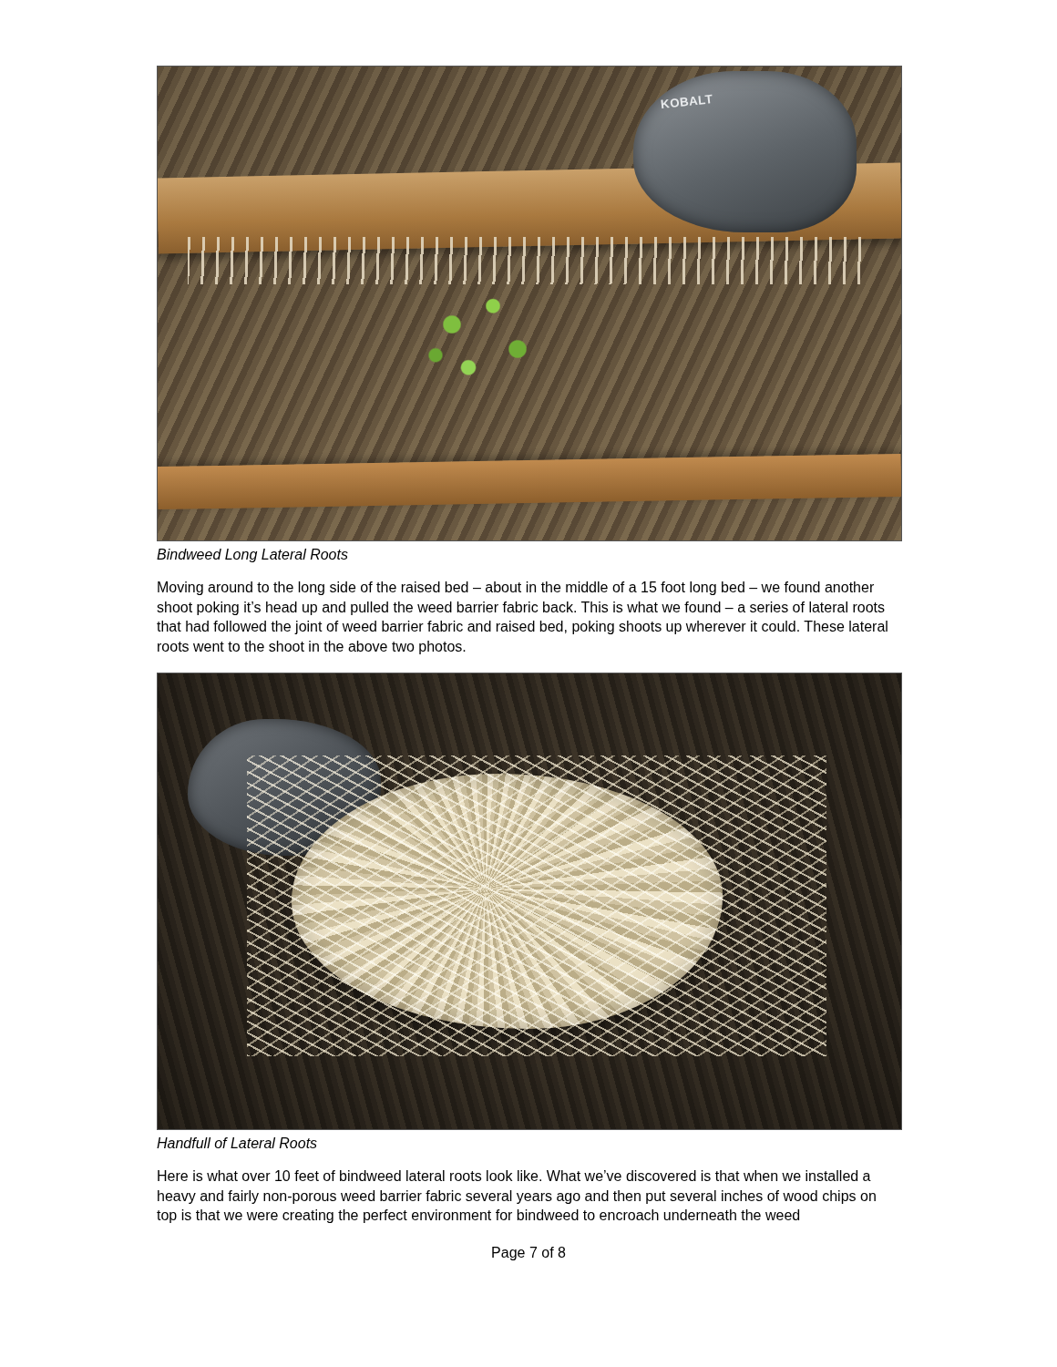KOBALT
Bindweed Long Lateral Roots
Moving around to the long side of the raised bed – about in the middle of a 15 foot long bed – we found another shoot poking it’s head up and pulled the weed barrier fabric back. This is what we found – a series of lateral roots that had followed the joint of weed barrier fabric and raised bed, poking shoots up wherever it could. These lateral roots went to the shoot in the above two photos.
Handfull of Lateral Roots
Here is what over 10 feet of bindweed lateral roots look like. What we’ve discovered is that when we installed a heavy and fairly non-porous weed barrier fabric several years ago and then put several inches of wood chips on top is that we were creating the perfect environment for bindweed to encroach underneath the weed
Page 7 of 8